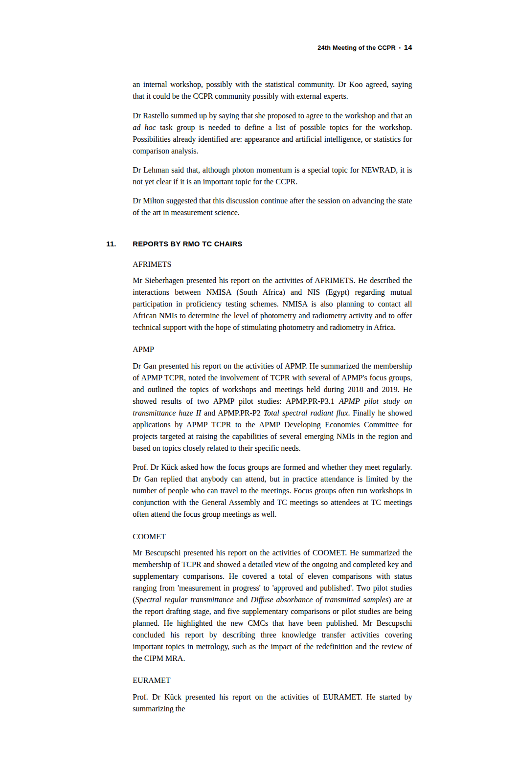24th Meeting of the CCPR ▪ 14
an internal workshop, possibly with the statistical community. Dr Koo agreed, saying that it could be the CCPR community possibly with external experts.
Dr Rastello summed up by saying that she proposed to agree to the workshop and that an ad hoc task group is needed to define a list of possible topics for the workshop. Possibilities already identified are: appearance and artificial intelligence, or statistics for comparison analysis.
Dr Lehman said that, although photon momentum is a special topic for NEWRAD, it is not yet clear if it is an important topic for the CCPR.
Dr Milton suggested that this discussion continue after the session on advancing the state of the art in measurement science.
11. REPORTS BY RMO TC CHAIRS
AFRIMETS
Mr Sieberhagen presented his report on the activities of AFRIMETS. He described the interactions between NMISA (South Africa) and NIS (Egypt) regarding mutual participation in proficiency testing schemes. NMISA is also planning to contact all African NMIs to determine the level of photometry and radiometry activity and to offer technical support with the hope of stimulating photometry and radiometry in Africa.
APMP
Dr Gan presented his report on the activities of APMP. He summarized the membership of APMP TCPR, noted the involvement of TCPR with several of APMP's focus groups, and outlined the topics of workshops and meetings held during 2018 and 2019. He showed results of two APMP pilot studies: APMP.PR-P3.1 APMP pilot study on transmittance haze II and APMP.PR-P2 Total spectral radiant flux. Finally he showed applications by APMP TCPR to the APMP Developing Economies Committee for projects targeted at raising the capabilities of several emerging NMIs in the region and based on topics closely related to their specific needs.
Prof. Dr Kück asked how the focus groups are formed and whether they meet regularly. Dr Gan replied that anybody can attend, but in practice attendance is limited by the number of people who can travel to the meetings. Focus groups often run workshops in conjunction with the General Assembly and TC meetings so attendees at TC meetings often attend the focus group meetings as well.
COOMET
Mr Bescupschi presented his report on the activities of COOMET. He summarized the membership of TCPR and showed a detailed view of the ongoing and completed key and supplementary comparisons. He covered a total of eleven comparisons with status ranging from 'measurement in progress' to 'approved and published'. Two pilot studies (Spectral regular transmittance and Diffuse absorbance of transmitted samples) are at the report drafting stage, and five supplementary comparisons or pilot studies are being planned. He highlighted the new CMCs that have been published. Mr Bescupschi concluded his report by describing three knowledge transfer activities covering important topics in metrology, such as the impact of the redefinition and the review of the CIPM MRA.
EURAMET
Prof. Dr Kück presented his report on the activities of EURAMET. He started by summarizing the